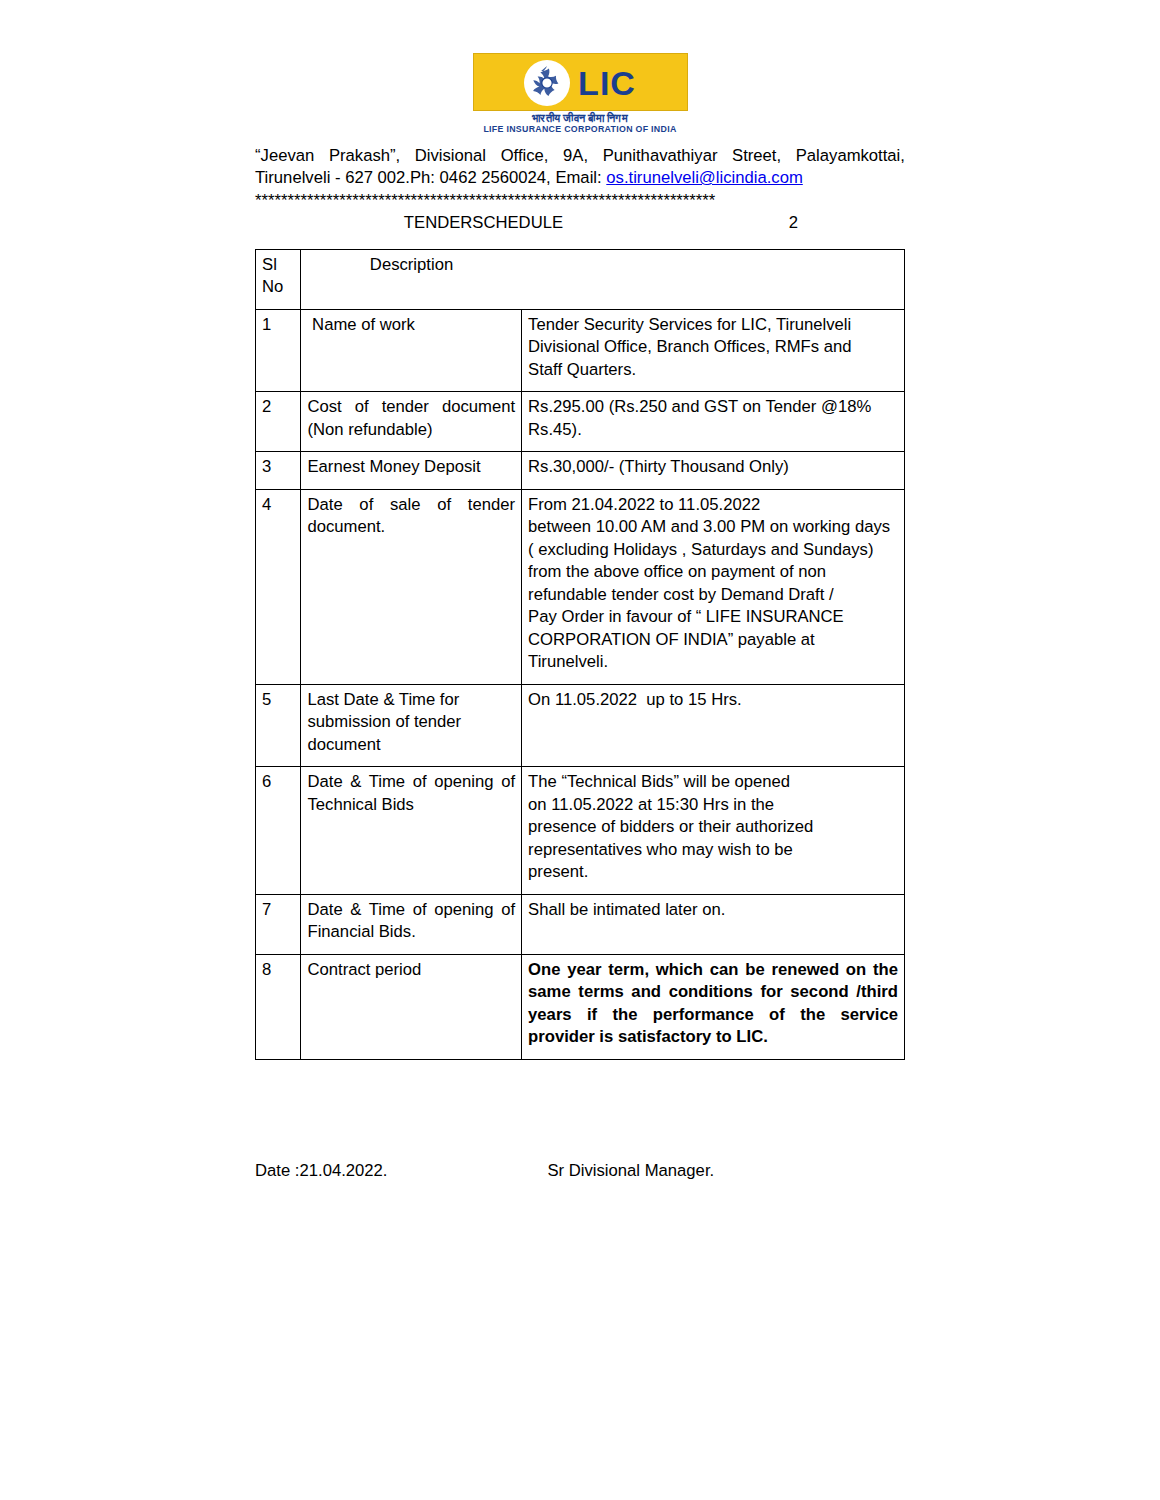LIC
भारतीय जीवन बीमा निगम
LIFE INSURANCE CORPORATION OF INDIA
“Jeevan Prakash”, Divisional Office, 9A, Punithavathiyar Street, Palayamkottai, Tirunelveli - 627 002.Ph: 0462 2560024, Email: os.tirunelveli@licindia.com
***********************************************************************
TENDERSCHEDULE 2
| Sl No | Description | |
| 1 | Name of work | Tender Security Services for LIC, Tirunelveli Divisional Office, Branch Offices, RMFs and Staff Quarters. |
| 2 | Cost of tender document (Non refundable) | Rs.295.00 (Rs.250 and GST on Tender @18% Rs.45). |
| 3 | Earnest Money Deposit | Rs.30,000/- (Thirty Thousand Only) |
| 4 | Date of sale of tender document. | From 21.04.2022 to 11.05.2022 between 10.00 AM and 3.00 PM on working days ( excluding Holidays , Saturdays and Sundays) from the above office on payment of non refundable tender cost by Demand Draft / Pay Order in favour of “ LIFE INSURANCE CORPORATION OF INDIA” payable at Tirunelveli. |
| 5 | Last Date & Time for submission of tender document | On 11.05.2022 up to 15 Hrs. |
| 6 | Date & Time of opening of Technical Bids | The “Technical Bids” will be opened on 11.05.2022 at 15:30 Hrs in the presence of bidders or their authorized representatives who may wish to be present. |
| 7 | Date & Time of opening of Financial Bids. | Shall be intimated later on. |
| 8 | Contract period | One year term, which can be renewed on the same terms and conditions for second /third years if the performance of the service provider is satisfactory to LIC. |
Date :21.04.2022.
Sr Divisional Manager.